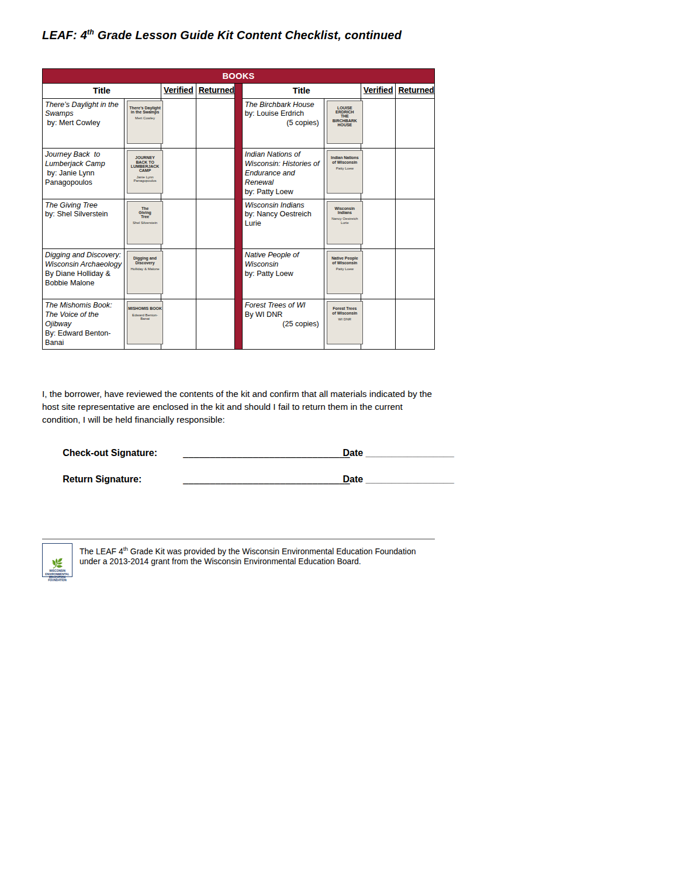LEAF: 4th Grade Lesson Guide Kit Content Checklist, continued
| BOOKS |
| Title | Verified | Returned | | Title | Verified | Returned |
| There’s Daylight in the Swamps by: Mert Cowley | There's Daylight in the Swamps Mert Cowley | | | The Birchbark House by: Louise Erdrich (5 copies) | LOUISE ERDRICH THE BIRCHBARK HOUSE | | |
| Journey Back to Lumberjack Camp by: Janie Lynn Panagopoulos | JOURNEY BACK TO LUMBERJACK CAMP Janie Lynn Panagopoulos | | | Indian Nations of Wisconsin: Histories of Endurance and Renewal by: Patty Loew | Indian Nations of Wisconsin Patty Loew | | |
| The Giving Tree by: Shel Silverstein | The Giving Tree Shel Silverstein | | | Wisconsin Indians by: Nancy Oestreich Lurie | Wisconsin Indians Nancy Oestreich Lurie | | |
| Digging and Discovery: Wisconsin Archaeology By Diane Holliday & Bobbie Malone | Digging and Discovery Holliday & Malone | | | Native People of Wisconsin by: Patty Loew | Native People of Wisconsin Patty Loew | | |
| The Mishomis Book: The Voice of the Ojibway By: Edward Benton-Banai | MISHOMIS BOOK Edward Benton-Banai | | | Forest Trees of WI By WI DNR (25 copies) | Forest Trees of Wisconsin WI DNR | | |
I, the borrower, have reviewed the contents of the kit and confirm that all materials indicated by the host site representative are enclosed in the kit and should I fail to return them in the current condition, I will be held financially responsible:
Check-out Signature: _______________________________ Date _________________
Return Signature: _______________________________ Date _________________
🌿WISCONSIN
ENVIRONMENTAL
EDUCATION
FOUNDATION
The LEAF 4th Grade Kit was provided by the Wisconsin Environmental Education Foundation under a 2013-2014 grant from the Wisconsin Environmental Education Board.